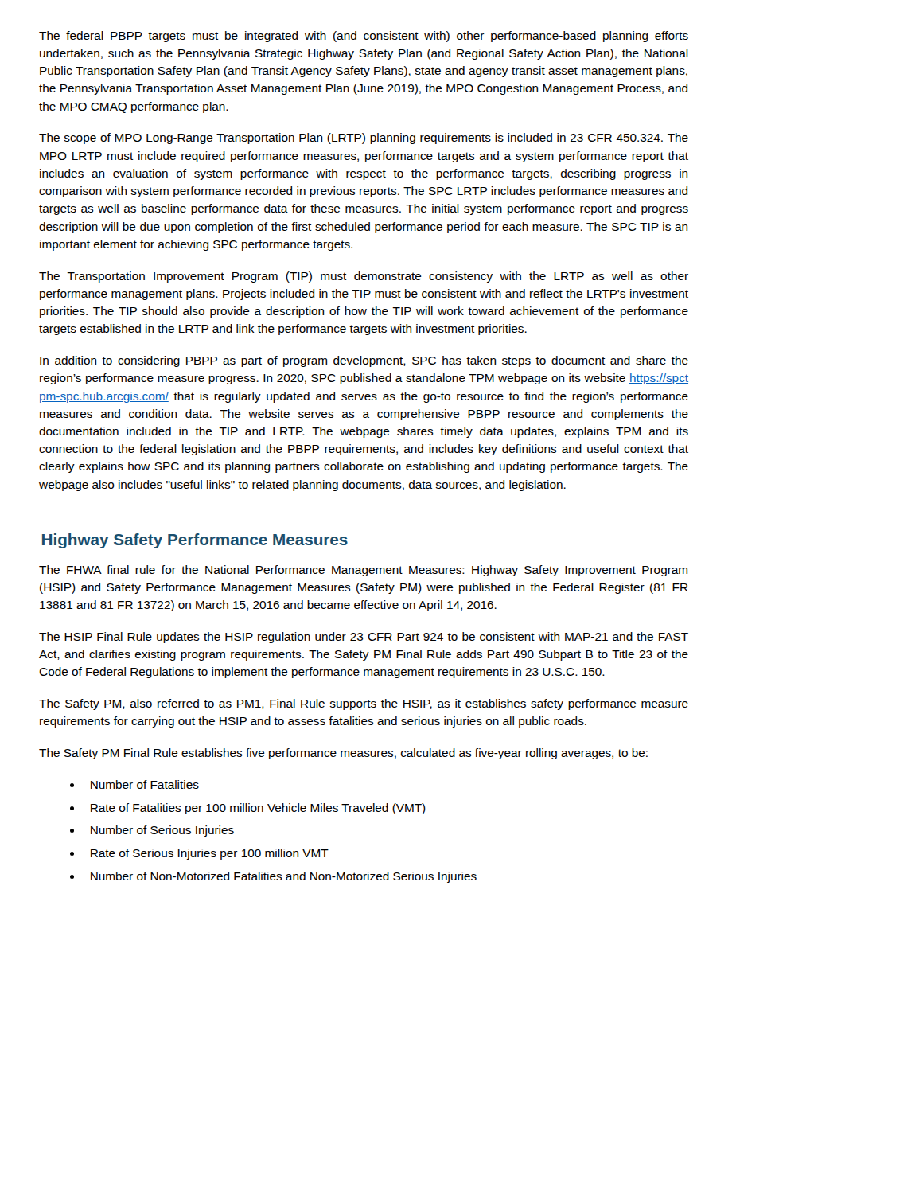The federal PBPP targets must be integrated with (and consistent with) other performance-based planning efforts undertaken, such as the Pennsylvania Strategic Highway Safety Plan (and Regional Safety Action Plan), the National Public Transportation Safety Plan (and Transit Agency Safety Plans), state and agency transit asset management plans, the Pennsylvania Transportation Asset Management Plan (June 2019), the MPO Congestion Management Process, and the MPO CMAQ performance plan.
The scope of MPO Long-Range Transportation Plan (LRTP) planning requirements is included in 23 CFR 450.324. The MPO LRTP must include required performance measures, performance targets and a system performance report that includes an evaluation of system performance with respect to the performance targets, describing progress in comparison with system performance recorded in previous reports. The SPC LRTP includes performance measures and targets as well as baseline performance data for these measures. The initial system performance report and progress description will be due upon completion of the first scheduled performance period for each measure. The SPC TIP is an important element for achieving SPC performance targets.
The Transportation Improvement Program (TIP) must demonstrate consistency with the LRTP as well as other performance management plans. Projects included in the TIP must be consistent with and reflect the LRTP's investment priorities. The TIP should also provide a description of how the TIP will work toward achievement of the performance targets established in the LRTP and link the performance targets with investment priorities.
In addition to considering PBPP as part of program development, SPC has taken steps to document and share the region’s performance measure progress. In 2020, SPC published a standalone TPM webpage on its website https://spctpm-spc.hub.arcgis.com/ that is regularly updated and serves as the go-to resource to find the region’s performance measures and condition data. The website serves as a comprehensive PBPP resource and complements the documentation included in the TIP and LRTP. The webpage shares timely data updates, explains TPM and its connection to the federal legislation and the PBPP requirements, and includes key definitions and useful context that clearly explains how SPC and its planning partners collaborate on establishing and updating performance targets. The webpage also includes "useful links" to related planning documents, data sources, and legislation.
Highway Safety Performance Measures
The FHWA final rule for the National Performance Management Measures: Highway Safety Improvement Program (HSIP) and Safety Performance Management Measures (Safety PM) were published in the Federal Register (81 FR 13881 and 81 FR 13722) on March 15, 2016 and became effective on April 14, 2016.
The HSIP Final Rule updates the HSIP regulation under 23 CFR Part 924 to be consistent with MAP-21 and the FAST Act, and clarifies existing program requirements. The Safety PM Final Rule adds Part 490 Subpart B to Title 23 of the Code of Federal Regulations to implement the performance management requirements in 23 U.S.C. 150.
The Safety PM, also referred to as PM1, Final Rule supports the HSIP, as it establishes safety performance measure requirements for carrying out the HSIP and to assess fatalities and serious injuries on all public roads.
The Safety PM Final Rule establishes five performance measures, calculated as five-year rolling averages, to be:
Number of Fatalities
Rate of Fatalities per 100 million Vehicle Miles Traveled (VMT)
Number of Serious Injuries
Rate of Serious Injuries per 100 million VMT
Number of Non-Motorized Fatalities and Non-Motorized Serious Injuries